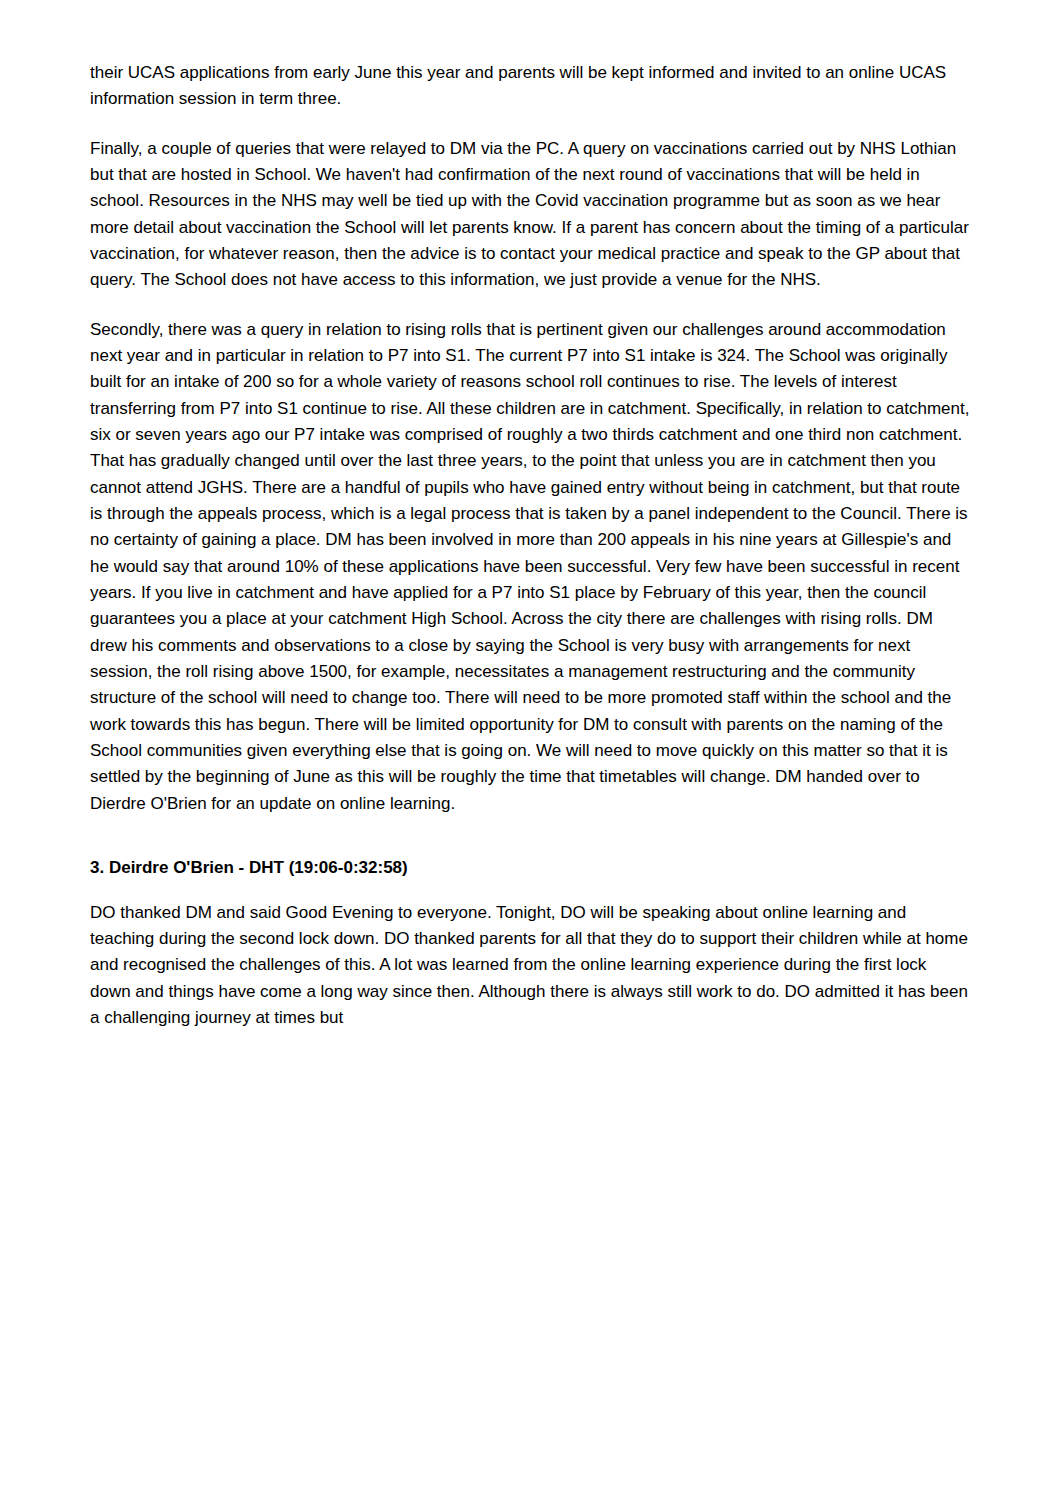their UCAS applications from early June this year and parents will be kept informed and invited to an online UCAS information session in term three.
Finally, a couple of queries that were relayed to DM via the PC. A query on vaccinations carried out by NHS Lothian but that are hosted in School. We haven't had confirmation of the next round of vaccinations that will be held in school. Resources in the NHS may well be tied up with the Covid vaccination programme but as soon as we hear more detail about vaccination the School will let parents know. If a parent has concern about the timing of a particular vaccination, for whatever reason, then the advice is to contact your medical practice and speak to the GP about that query. The School does not have access to this information, we just provide a venue for the NHS.
Secondly, there was a query in relation to rising rolls that is pertinent given our challenges around accommodation next year and in particular in relation to P7 into S1. The current P7 into S1 intake is 324. The School was originally built for an intake of 200 so for a whole variety of reasons school roll continues to rise. The levels of interest transferring from P7 into S1 continue to rise. All these children are in catchment. Specifically, in relation to catchment, six or seven years ago our P7 intake was comprised of roughly a two thirds catchment and one third non catchment. That has gradually changed until over the last three years, to the point that unless you are in catchment then you cannot attend JGHS. There are a handful of pupils who have gained entry without being in catchment, but that route is through the appeals process, which is a legal process that is taken by a panel independent to the Council. There is no certainty of gaining a place. DM has been involved in more than 200 appeals in his nine years at Gillespie's and he would say that around 10% of these applications have been successful. Very few have been successful in recent years. If you live in catchment and have applied for a P7 into S1 place by February of this year, then the council guarantees you a place at your catchment High School. Across the city there are challenges with rising rolls. DM drew his comments and observations to a close by saying the School is very busy with arrangements for next session, the roll rising above 1500, for example, necessitates a management restructuring and the community structure of the school will need to change too. There will need to be more promoted staff within the school and the work towards this has begun. There will be limited opportunity for DM to consult with parents on the naming of the School communities given everything else that is going on. We will need to move quickly on this matter so that it is settled by the beginning of June as this will be roughly the time that timetables will change. DM handed over to Dierdre O'Brien for an update on online learning.
3. Deirdre O'Brien - DHT (19:06-0:32:58)
DO thanked DM and said Good Evening to everyone. Tonight, DO will be speaking about online learning and teaching during the second lock down. DO thanked parents for all that they do to support their children while at home and recognised the challenges of this. A lot was learned from the online learning experience during the first lock down and things have come a long way since then. Although there is always still work to do. DO admitted it has been a challenging journey at times but